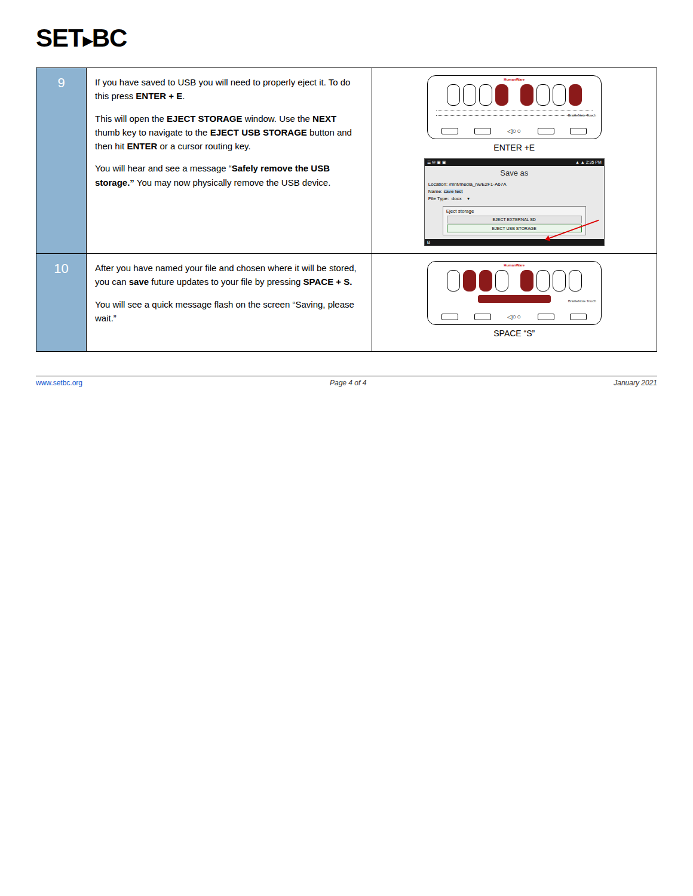SET▸BC
| 9 | If you have saved to USB you will need to properly eject it. To do this press ENTER + E . This will open the EJECT STORAGE window. Use the NEXT thumb key to navigate to the EJECT USB STORAGE button and then hit ENTER or a cursor routing key. You will hear and see a message “ Safely remove the USB storage.” You may now physically remove the USB device. | HumanWare BrailleNote Touch ◁○○ ENTER +E ☰ ✉ ▣ ▣ ▲ ▲ 2:35 PM Save as Location: /mnt/media_rw/E2F1-A67A Name: save test File Type: docx ▾ Eject storage EJECT EXTERNAL SD EJECT USB STORAGE B |
| 10 | After you have named your file and chosen where it will be stored, you can save future updates to your file by pressing SPACE + S. You will see a quick message flash on the screen “Saving, please wait.” | HumanWare BrailleNote Touch ◁○○ SPACE “S” |
www.setbc.org Page 4 of 4 January 2021